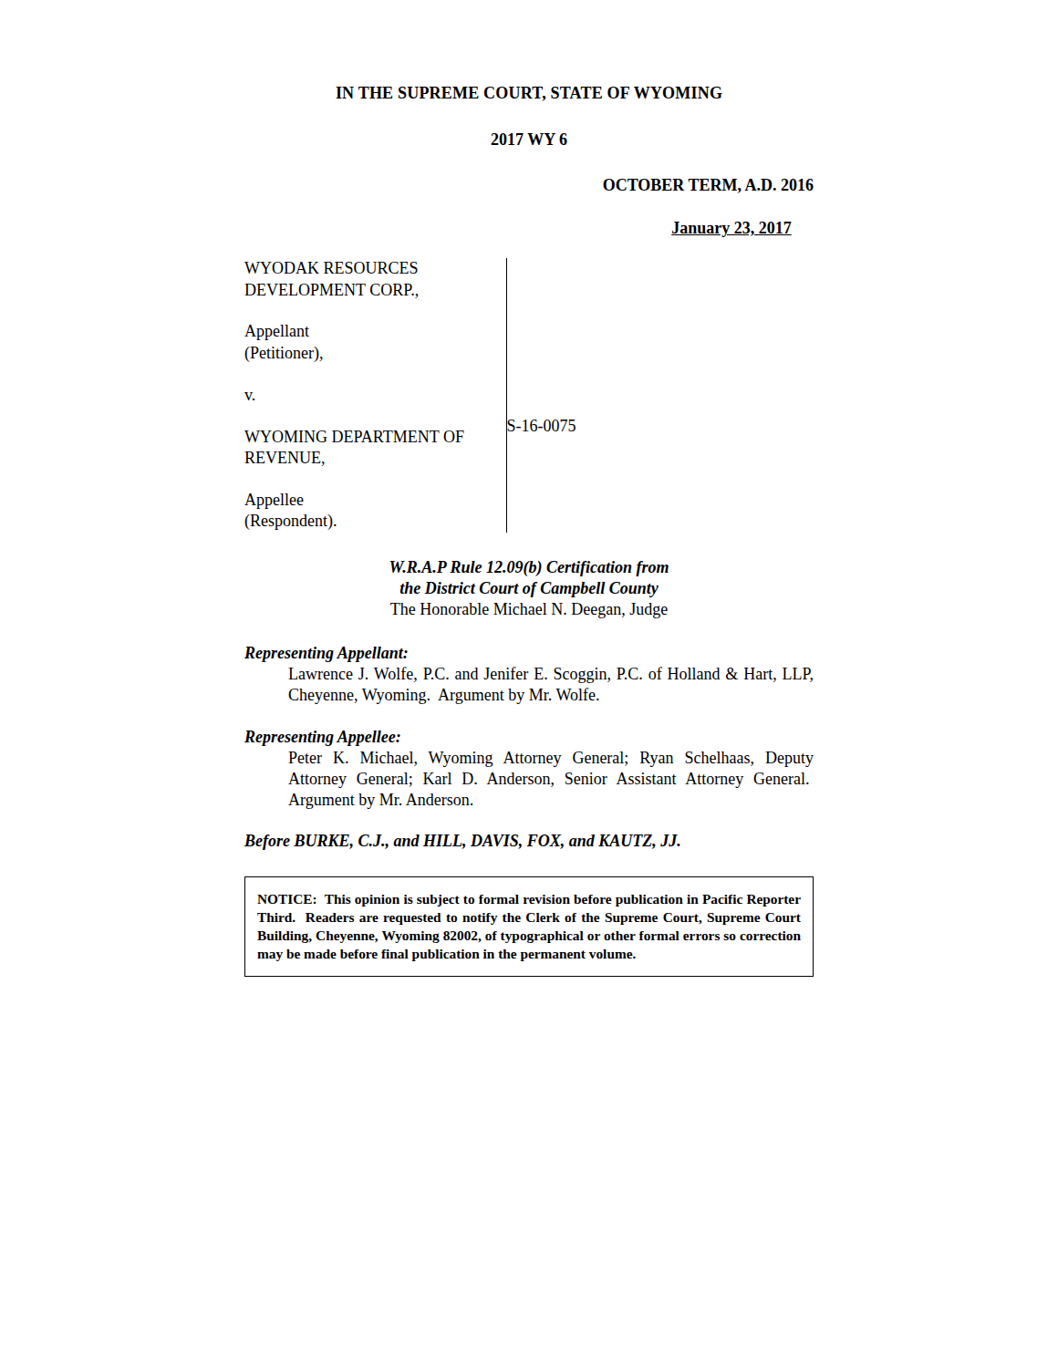IN THE SUPREME COURT, STATE OF WYOMING
2017 WY 6
OCTOBER TERM, A.D. 2016
January 23, 2017
| WYODAK RESOURCES DEVELOPMENT CORP., Appellant (Petitioner), v. WYOMING DEPARTMENT OF REVENUE, Appellee (Respondent). | S-16-0075 |
W.R.A.P Rule 12.09(b) Certification from
the District Court of Campbell County
The Honorable Michael N. Deegan, Judge
Representing Appellant:
Lawrence J. Wolfe, P.C. and Jenifer E. Scoggin, P.C. of Holland & Hart, LLP, Cheyenne, Wyoming. Argument by Mr. Wolfe.
Representing Appellee:
Peter K. Michael, Wyoming Attorney General; Ryan Schelhaas, Deputy Attorney General; Karl D. Anderson, Senior Assistant Attorney General. Argument by Mr. Anderson.
Before BURKE, C.J., and HILL, DAVIS, FOX, and KAUTZ, JJ.
NOTICE: This opinion is subject to formal revision before publication in Pacific Reporter Third. Readers are requested to notify the Clerk of the Supreme Court, Supreme Court Building, Cheyenne, Wyoming 82002, of typographical or other formal errors so correction may be made before final publication in the permanent volume.